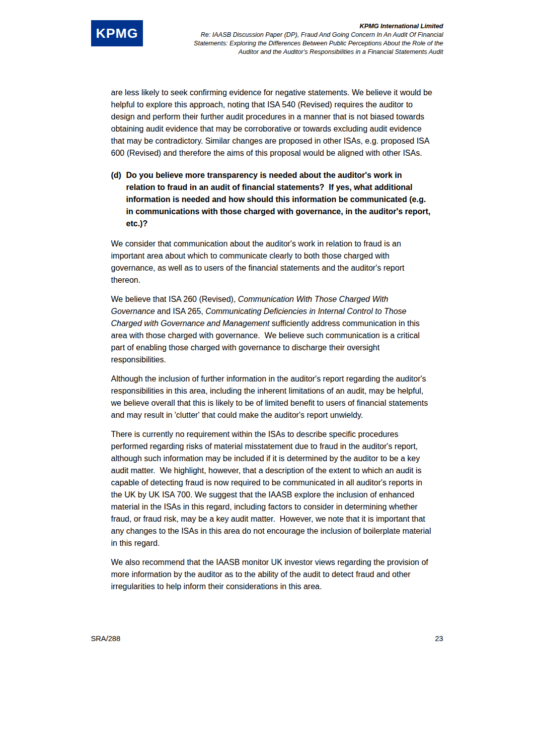KPMG
KPMG International Limited
Re: IAASB Discussion Paper (DP), Fraud And Going Concern In An Audit Of Financial
Statements: Exploring the Differences Between Public Perceptions About the Role of the
Auditor and the Auditor's Responsibilities in a Financial Statements Audit
are less likely to seek confirming evidence for negative statements. We believe it would be helpful to explore this approach, noting that ISA 540 (Revised) requires the auditor to design and perform their further audit procedures in a manner that is not biased towards obtaining audit evidence that may be corroborative or towards excluding audit evidence that may be contradictory. Similar changes are proposed in other ISAs, e.g. proposed ISA 600 (Revised) and therefore the aims of this proposal would be aligned with other ISAs.
(d) Do you believe more transparency is needed about the auditor's work in relation to fraud in an audit of financial statements? If yes, what additional information is needed and how should this information be communicated (e.g. in communications with those charged with governance, in the auditor's report, etc.)?
We consider that communication about the auditor's work in relation to fraud is an important area about which to communicate clearly to both those charged with governance, as well as to users of the financial statements and the auditor's report thereon.
We believe that ISA 260 (Revised), Communication With Those Charged With Governance and ISA 265, Communicating Deficiencies in Internal Control to Those Charged with Governance and Management sufficiently address communication in this area with those charged with governance. We believe such communication is a critical part of enabling those charged with governance to discharge their oversight responsibilities.
Although the inclusion of further information in the auditor's report regarding the auditor's responsibilities in this area, including the inherent limitations of an audit, may be helpful, we believe overall that this is likely to be of limited benefit to users of financial statements and may result in 'clutter' that could make the auditor's report unwieldy.
There is currently no requirement within the ISAs to describe specific procedures performed regarding risks of material misstatement due to fraud in the auditor's report, although such information may be included if it is determined by the auditor to be a key audit matter. We highlight, however, that a description of the extent to which an audit is capable of detecting fraud is now required to be communicated in all auditor's reports in the UK by UK ISA 700. We suggest that the IAASB explore the inclusion of enhanced material in the ISAs in this regard, including factors to consider in determining whether fraud, or fraud risk, may be a key audit matter. However, we note that it is important that any changes to the ISAs in this area do not encourage the inclusion of boilerplate material in this regard.
We also recommend that the IAASB monitor UK investor views regarding the provision of more information by the auditor as to the ability of the audit to detect fraud and other irregularities to help inform their considerations in this area.
SRA/288 23